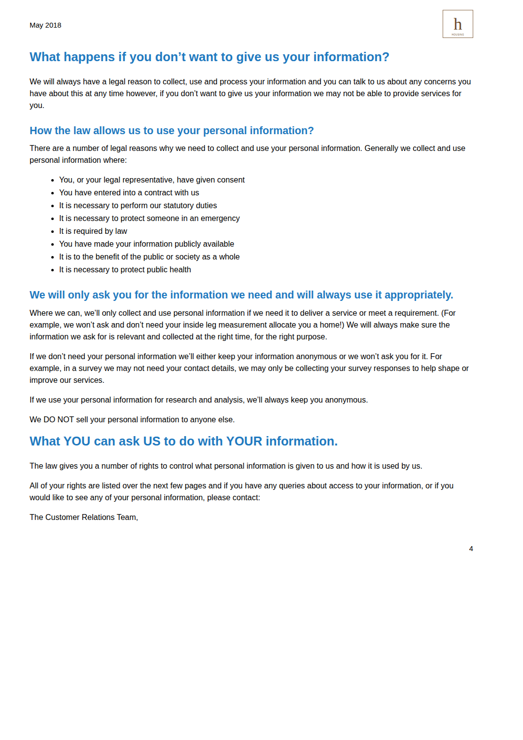h HOUSING
May 2018
What happens if you don’t want to give us your information?
We will always have a legal reason to collect, use and process your information and you can talk to us about any concerns you have about this at any time however, if you don’t want to give us your information we may not be able to provide services for you.
How the law allows us to use your personal information?
There are a number of legal reasons why we need to collect and use your personal information. Generally we collect and use personal information where:
You, or your legal representative, have given consent
You have entered into a contract with us
It is necessary to perform our statutory duties
It is necessary to protect someone in an emergency
It is required by law
You have made your information publicly available
It is to the benefit of the public or society as a whole
It is necessary to protect public health
We will only ask you for the information we need and will always use it appropriately.
Where we can, we’ll only collect and use personal information if we need it to deliver a service or meet a requirement. (For example, we won’t ask and don’t need your inside leg measurement allocate you a home!) We will always make sure the information we ask for is relevant and collected at the right time, for the right purpose.
If we don’t need your personal information we’ll either keep your information anonymous or we won’t ask you for it. For example, in a survey we may not need your contact details, we may only be collecting your survey responses to help shape or improve our services.
If we use your personal information for research and analysis, we’ll always keep you anonymous.
We DO NOT sell your personal information to anyone else.
What YOU can ask US to do with YOUR information.
The law gives you a number of rights to control what personal information is given to us and how it is used by us.
All of your rights are listed over the next few pages and if you have any queries about access to your information, or if you would like to see any of your personal information, please contact:
The Customer Relations Team,
4